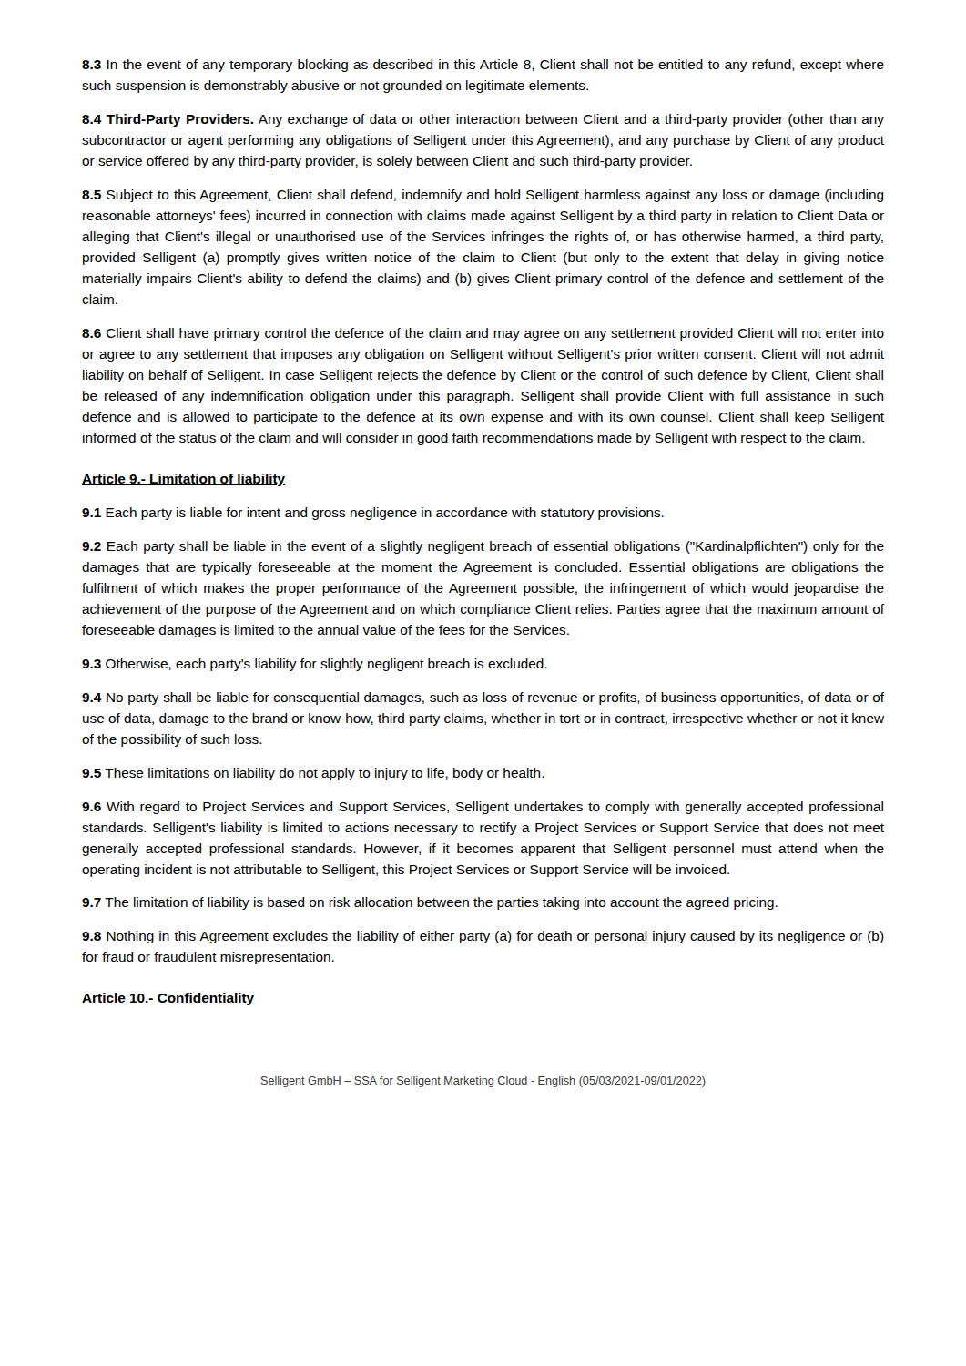8.3 In the event of any temporary blocking as described in this Article 8, Client shall not be entitled to any refund, except where such suspension is demonstrably abusive or not grounded on legitimate elements.
8.4 Third-Party Providers. Any exchange of data or other interaction between Client and a third-party provider (other than any subcontractor or agent performing any obligations of Selligent under this Agreement), and any purchase by Client of any product or service offered by any third-party provider, is solely between Client and such third-party provider.
8.5 Subject to this Agreement, Client shall defend, indemnify and hold Selligent harmless against any loss or damage (including reasonable attorneys' fees) incurred in connection with claims made against Selligent by a third party in relation to Client Data or alleging that Client's illegal or unauthorised use of the Services infringes the rights of, or has otherwise harmed, a third party, provided Selligent (a) promptly gives written notice of the claim to Client (but only to the extent that delay in giving notice materially impairs Client's ability to defend the claims) and (b) gives Client primary control of the defence and settlement of the claim.
8.6 Client shall have primary control the defence of the claim and may agree on any settlement provided Client will not enter into or agree to any settlement that imposes any obligation on Selligent without Selligent's prior written consent. Client will not admit liability on behalf of Selligent. In case Selligent rejects the defence by Client or the control of such defence by Client, Client shall be released of any indemnification obligation under this paragraph. Selligent shall provide Client with full assistance in such defence and is allowed to participate to the defence at its own expense and with its own counsel. Client shall keep Selligent informed of the status of the claim and will consider in good faith recommendations made by Selligent with respect to the claim.
Article 9.- Limitation of liability
9.1 Each party is liable for intent and gross negligence in accordance with statutory provisions.
9.2 Each party shall be liable in the event of a slightly negligent breach of essential obligations ("Kardinalpflichten") only for the damages that are typically foreseeable at the moment the Agreement is concluded. Essential obligations are obligations the fulfilment of which makes the proper performance of the Agreement possible, the infringement of which would jeopardise the achievement of the purpose of the Agreement and on which compliance Client relies. Parties agree that the maximum amount of foreseeable damages is limited to the annual value of the fees for the Services.
9.3 Otherwise, each party's liability for slightly negligent breach is excluded.
9.4 No party shall be liable for consequential damages, such as loss of revenue or profits, of business opportunities, of data or of use of data, damage to the brand or know-how, third party claims, whether in tort or in contract, irrespective whether or not it knew of the possibility of such loss.
9.5 These limitations on liability do not apply to injury to life, body or health.
9.6 With regard to Project Services and Support Services, Selligent undertakes to comply with generally accepted professional standards. Selligent's liability is limited to actions necessary to rectify a Project Services or Support Service that does not meet generally accepted professional standards. However, if it becomes apparent that Selligent personnel must attend when the operating incident is not attributable to Selligent, this Project Services or Support Service will be invoiced.
9.7 The limitation of liability is based on risk allocation between the parties taking into account the agreed pricing.
9.8 Nothing in this Agreement excludes the liability of either party (a) for death or personal injury caused by its negligence or (b) for fraud or fraudulent misrepresentation.
Article 10.- Confidentiality
Selligent GmbH – SSA for Selligent Marketing Cloud - English (05/03/2021-09/01/2022)